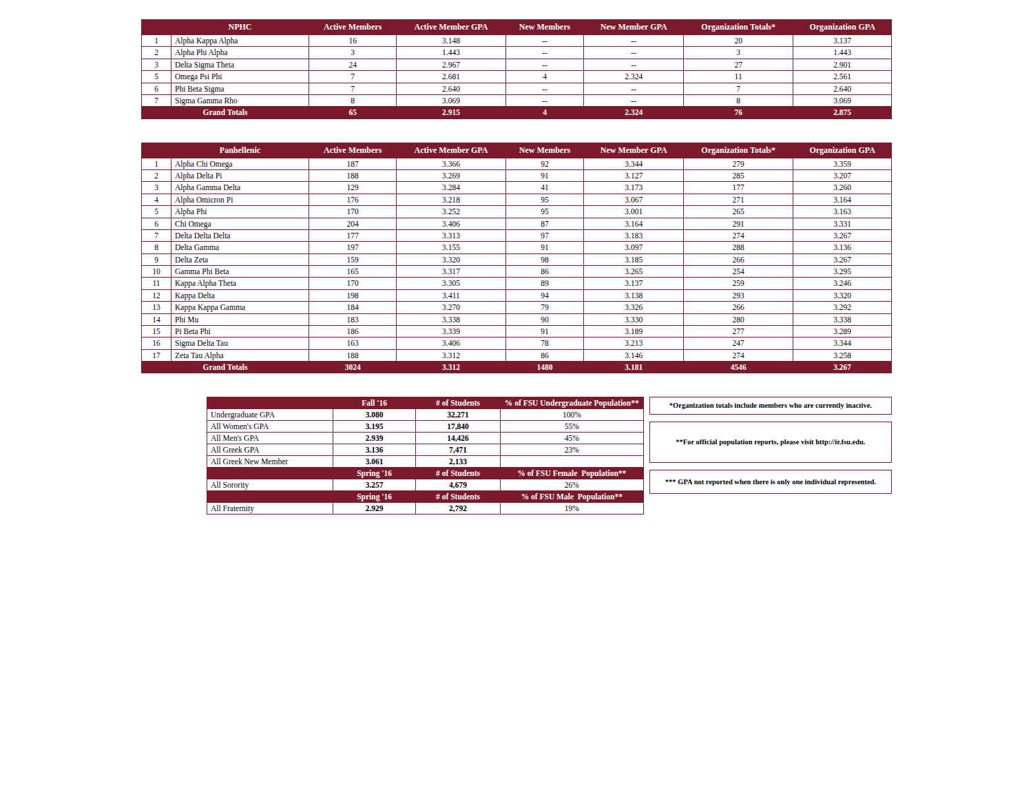| | NPHC | Active Members | Active Member GPA | New Members | New Member GPA | Organization Totals* | Organization GPA |
| --- | --- | --- | --- | --- | --- | --- | --- |
| 1 | Alpha Kappa Alpha | 16 | 3.148 | -- | -- | 20 | 3.137 |
| 2 | Alpha Phi Alpha | 3 | 1.443 | -- | -- | 3 | 1.443 |
| 3 | Delta Sigma Theta | 24 | 2.967 | -- | -- | 27 | 2.901 |
| 5 | Omega Psi Phi | 7 | 2.681 | 4 | 2.324 | 11 | 2.561 |
| 6 | Phi Beta Sigma | 7 | 2.640 | -- | -- | 7 | 2.640 |
| 7 | Sigma Gamma Rho | 8 | 3.069 | -- | -- | 8 | 3.069 |
| Grand Totals | 65 | 2.915 | 4 | 2.324 | 76 | 2.875 |
| | Panhellenic | Active Members | Active Member GPA | New Members | New Member GPA | Organization Totals* | Organization GPA |
| --- | --- | --- | --- | --- | --- | --- | --- |
| 1 | Alpha Chi Omega | 187 | 3.366 | 92 | 3.344 | 279 | 3.359 |
| 2 | Alpha Delta Pi | 188 | 3.269 | 91 | 3.127 | 285 | 3.207 |
| 3 | Alpha Gamma Delta | 129 | 3.284 | 41 | 3.173 | 177 | 3.260 |
| 4 | Alpha Omicron Pi | 176 | 3.218 | 95 | 3.067 | 271 | 3.164 |
| 5 | Alpha Phi | 170 | 3.252 | 95 | 3.001 | 265 | 3.163 |
| 6 | Chi Omega | 204 | 3.406 | 87 | 3.164 | 291 | 3.331 |
| 7 | Delta Delta Delta | 177 | 3.313 | 97 | 3.183 | 274 | 3.267 |
| 8 | Delta Gamma | 197 | 3.155 | 91 | 3.097 | 288 | 3.136 |
| 9 | Delta Zeta | 159 | 3.320 | 98 | 3.185 | 266 | 3.267 |
| 10 | Gamma Phi Beta | 165 | 3.317 | 86 | 3.265 | 254 | 3.295 |
| 11 | Kappa Alpha Theta | 170 | 3.305 | 89 | 3.137 | 259 | 3.246 |
| 12 | Kappa Delta | 198 | 3.411 | 94 | 3.138 | 293 | 3.320 |
| 13 | Kappa Kappa Gamma | 184 | 3.270 | 79 | 3.326 | 266 | 3.292 |
| 14 | Phi Mu | 183 | 3.338 | 90 | 3.330 | 280 | 3.338 |
| 15 | Pi Beta Phi | 186 | 3.339 | 91 | 3.189 | 277 | 3.289 |
| 16 | Sigma Delta Tau | 163 | 3.406 | 78 | 3.213 | 247 | 3.344 |
| 17 | Zeta Tau Alpha | 188 | 3.312 | 86 | 3.146 | 274 | 3.258 |
| Grand Totals | 3024 | 3.312 | 1480 | 3.181 | 4546 | 3.267 |
| | Fall '16 | # of Students | % of FSU Undergraduate Population** |
| --- | --- | --- | --- |
| Undergraduate GPA | 3.080 | 32,271 | 100% |
| All Women's GPA | 3.195 | 17,840 | 55% |
| All Men's GPA | 2.939 | 14,426 | 45% |
| All Greek GPA | 3.136 | 7,471 | 23% |
| All Greek New Member | 3.061 | 2,133 | |
| | Spring '16 | # of Students | % of FSU Female Population** |
| All Sorority | 3.257 | 4,679 | 26% |
| | Spring '16 | # of Students | % of FSU Male Population** |
| All Fraternity | 2.929 | 2,792 | 19% |
*Organization totals include members who are currently inactive.
**For official population reports, please visit http://ir.fsu.edu.
*** GPA not reported when there is only one individual represented.